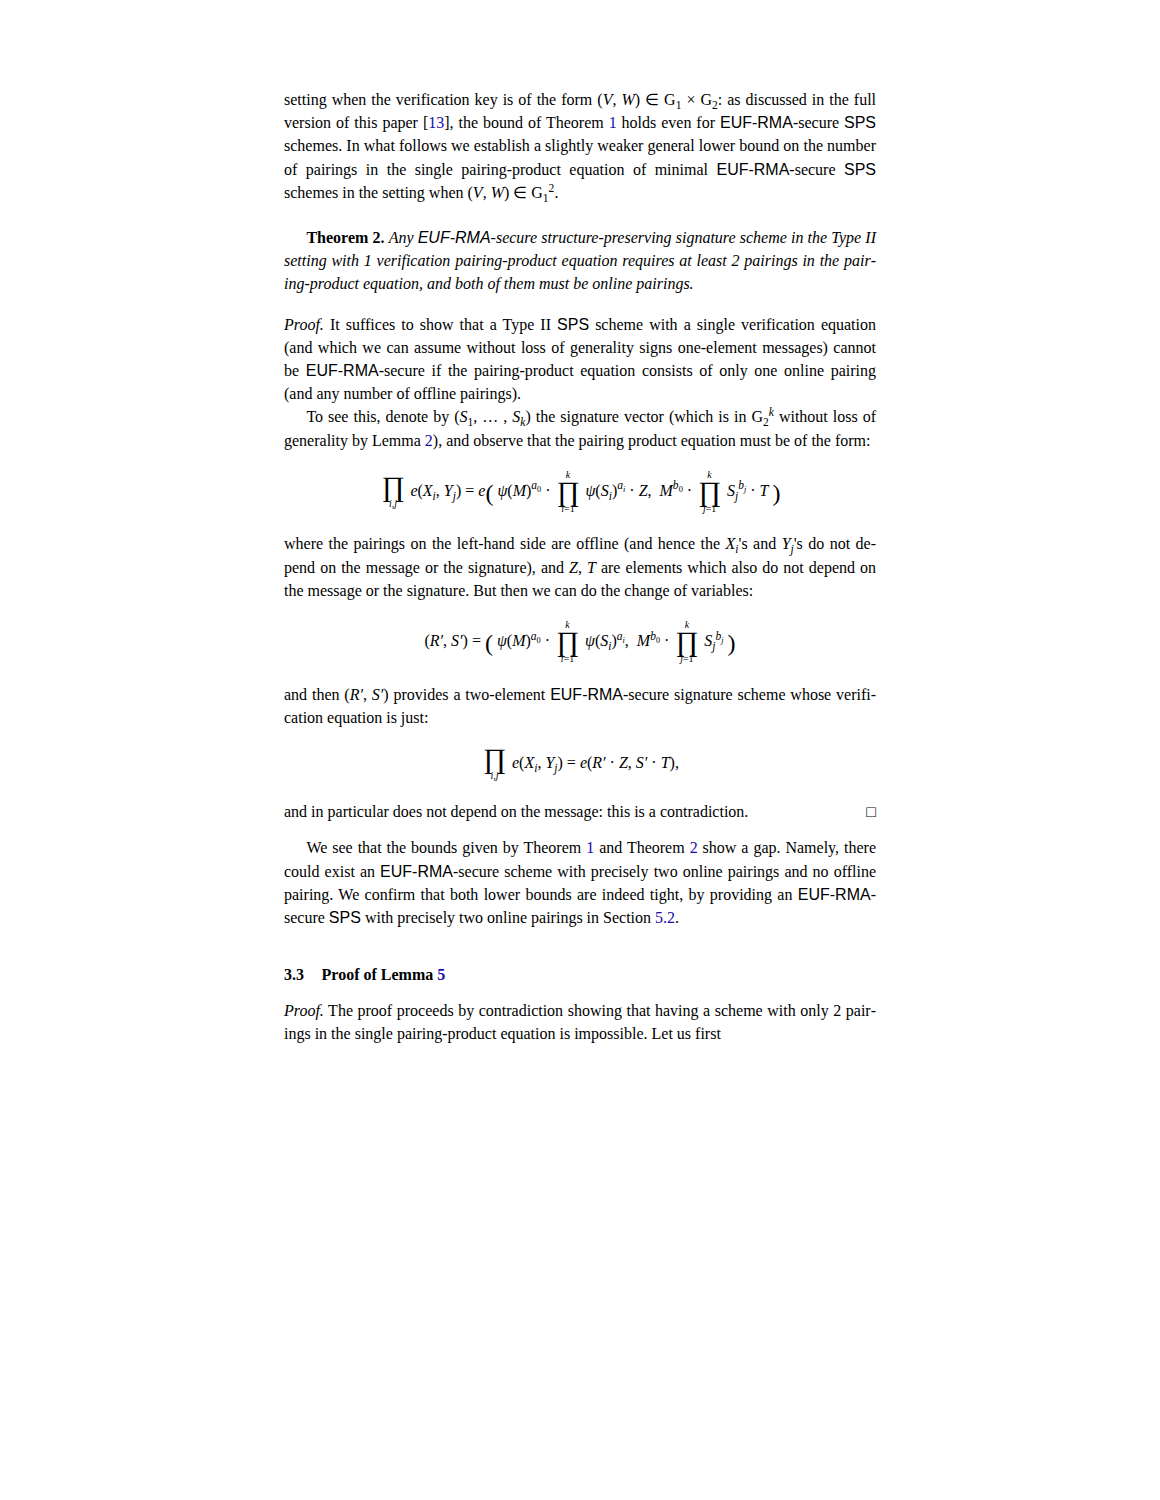setting when the verification key is of the form (V, W) ∈ G1 × G2: as discussed in the full version of this paper [13], the bound of Theorem 1 holds even for EUF-RMA-secure SPS schemes. In what follows we establish a slightly weaker general lower bound on the number of pairings in the single pairing-product equation of minimal EUF-RMA-secure SPS schemes in the setting when (V, W) ∈ G12.
Theorem 2. Any EUF-RMA-secure structure-preserving signature scheme in the Type II setting with 1 verification pairing-product equation requires at least 2 pairings in the pairing-product equation, and both of them must be online pairings.
Proof. It suffices to show that a Type II SPS scheme with a single verification equation (and which we can assume without loss of generality signs one-element messages) cannot be EUF-RMA-secure if the pairing-product equation consists of only one online pairing (and any number of offline pairings).
To see this, denote by (S1, … , Sk) the signature vector (which is in G2k without loss of generality by Lemma 2), and observe that the pairing product equation must be of the form:
∏i,j e(Xi, Yj) = e( ψ(M)a0 · k∏i=1 ψ(Si)ai · Z, Mb0 · k∏j=1 Sjbj · T )
where the pairings on the left-hand side are offline (and hence the Xi's and Yj's do not depend on the message or the signature), and Z, T are elements which also do not depend on the message or the signature. But then we can do the change of variables:
(R′, S′) = ( ψ(M)a0 · k∏i=1 ψ(Si)ai, Mb0 · k∏j=1 Sjbj )
and then (R′, S′) provides a two-element EUF-RMA-secure signature scheme whose verification equation is just:
∏i,j e(Xi, Yj) = e(R′ · Z, S′ · T),
and in particular does not depend on the message: this is a contradiction. □
We see that the bounds given by Theorem 1 and Theorem 2 show a gap. Namely, there could exist an EUF-RMA-secure scheme with precisely two online pairings and no offline pairing. We confirm that both lower bounds are indeed tight, by providing an EUF-RMA-secure SPS with precisely two online pairings in Section 5.2.
3.3 Proof of Lemma 5
Proof. The proof proceeds by contradiction showing that having a scheme with only 2 pairings in the single pairing-product equation is impossible. Let us first